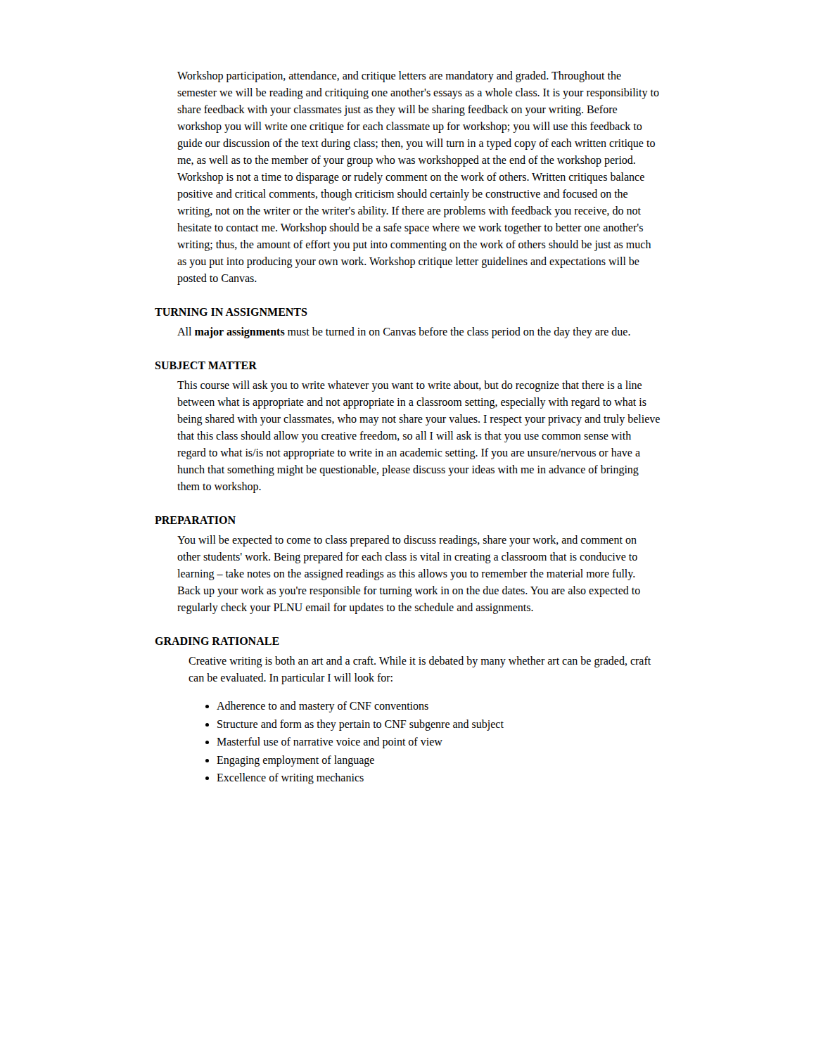Workshop participation, attendance, and critique letters are mandatory and graded. Throughout the semester we will be reading and critiquing one another's essays as a whole class. It is your responsibility to share feedback with your classmates just as they will be sharing feedback on your writing. Before workshop you will write one critique for each classmate up for workshop; you will use this feedback to guide our discussion of the text during class; then, you will turn in a typed copy of each written critique to me, as well as to the member of your group who was workshopped at the end of the workshop period. Workshop is not a time to disparage or rudely comment on the work of others. Written critiques balance positive and critical comments, though criticism should certainly be constructive and focused on the writing, not on the writer or the writer's ability. If there are problems with feedback you receive, do not hesitate to contact me. Workshop should be a safe space where we work together to better one another's writing; thus, the amount of effort you put into commenting on the work of others should be just as much as you put into producing your own work. Workshop critique letter guidelines and expectations will be posted to Canvas.
Turning in Assignments
All major assignments must be turned in on Canvas before the class period on the day they are due.
Subject Matter
This course will ask you to write whatever you want to write about, but do recognize that there is a line between what is appropriate and not appropriate in a classroom setting, especially with regard to what is being shared with your classmates, who may not share your values. I respect your privacy and truly believe that this class should allow you creative freedom, so all I will ask is that you use common sense with regard to what is/is not appropriate to write in an academic setting. If you are unsure/nervous or have a hunch that something might be questionable, please discuss your ideas with me in advance of bringing them to workshop.
Preparation
You will be expected to come to class prepared to discuss readings, share your work, and comment on other students' work. Being prepared for each class is vital in creating a classroom that is conducive to learning – take notes on the assigned readings as this allows you to remember the material more fully. Back up your work as you're responsible for turning work in on the due dates. You are also expected to regularly check your PLNU email for updates to the schedule and assignments.
Grading Rationale
Creative writing is both an art and a craft. While it is debated by many whether art can be graded, craft can be evaluated. In particular I will look for:
Adherence to and mastery of CNF conventions
Structure and form as they pertain to CNF subgenre and subject
Masterful use of narrative voice and point of view
Engaging employment of language
Excellence of writing mechanics